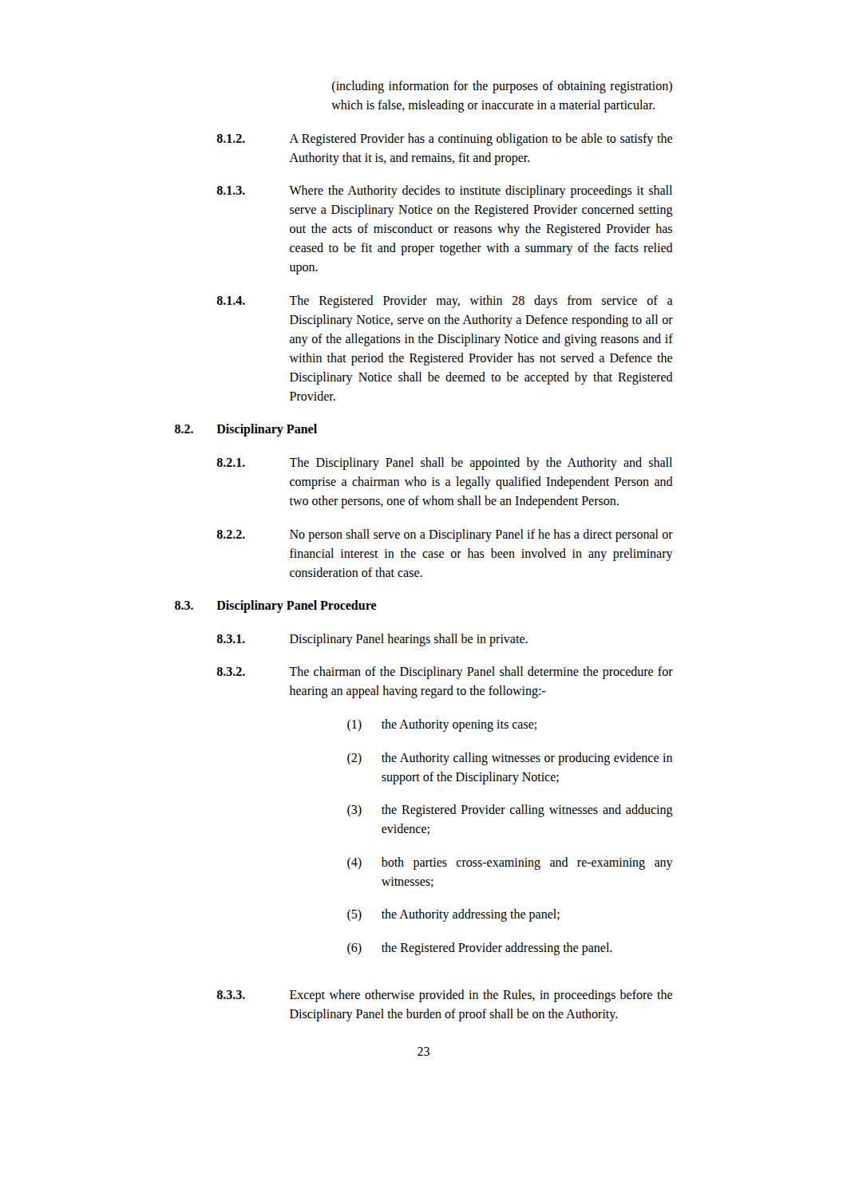(including information for the purposes of obtaining registration) which is false, misleading or inaccurate in a material particular.
8.1.2.
A Registered Provider has a continuing obligation to be able to satisfy the Authority that it is, and remains, fit and proper.
8.1.3.
Where the Authority decides to institute disciplinary proceedings it shall serve a Disciplinary Notice on the Registered Provider concerned setting out the acts of misconduct or reasons why the Registered Provider has ceased to be fit and proper together with a summary of the facts relied upon.
8.1.4.
The Registered Provider may, within 28 days from service of a Disciplinary Notice, serve on the Authority a Defence responding to all or any of the allegations in the Disciplinary Notice and giving reasons and if within that period the Registered Provider has not served a Defence the Disciplinary Notice shall be deemed to be accepted by that Registered Provider.
8.2.
Disciplinary Panel
8.2.1.
The Disciplinary Panel shall be appointed by the Authority and shall comprise a chairman who is a legally qualified Independent Person and two other persons, one of whom shall be an Independent Person.
8.2.2.
No person shall serve on a Disciplinary Panel if he has a direct personal or financial interest in the case or has been involved in any preliminary consideration of that case.
8.3.
Disciplinary Panel Procedure
8.3.1.
Disciplinary Panel hearings shall be in private.
8.3.2.
The chairman of the Disciplinary Panel shall determine the procedure for hearing an appeal having regard to the following:-
(1)
the Authority opening its case;
(2)
the Authority calling witnesses or producing evidence in support of the Disciplinary Notice;
(3)
the Registered Provider calling witnesses and adducing evidence;
(4)
both parties cross-examining and re-examining any witnesses;
(5)
the Authority addressing the panel;
(6)
the Registered Provider addressing the panel.
8.3.3.
Except where otherwise provided in the Rules, in proceedings before the Disciplinary Panel the burden of proof shall be on the Authority.
23